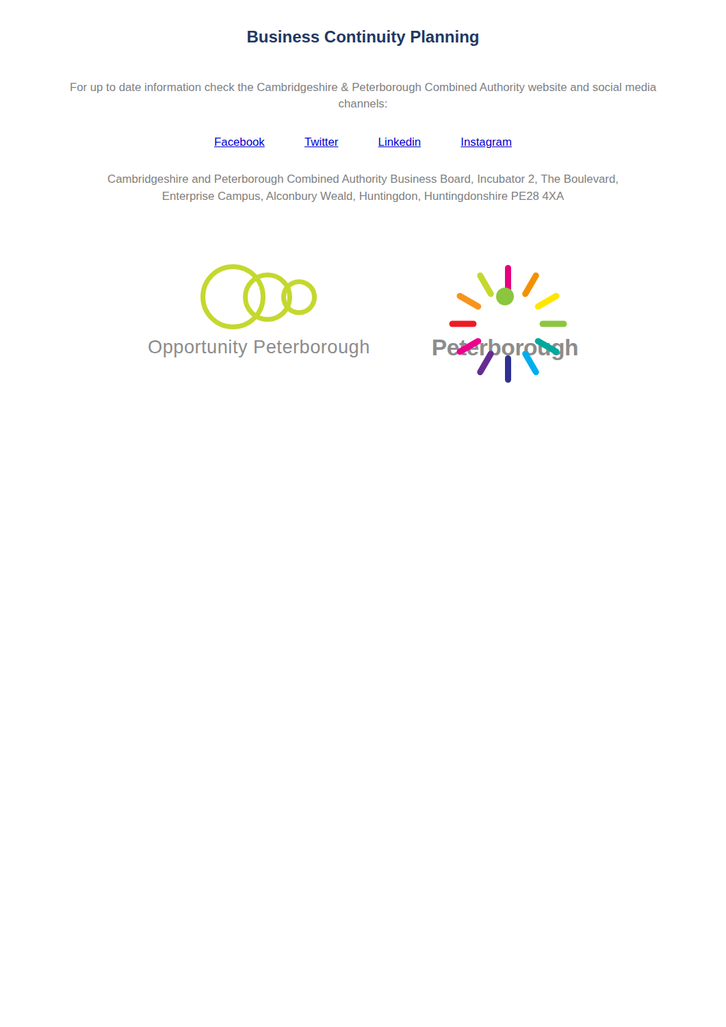Business Continuity Planning
For up to date information check the Cambridgeshire & Peterborough Combined Authority website and social media channels:
Facebook Twitter Linkedin Instagram Cambridgeshire and Peterborough Combined Authority Business Board, Incubator 2, The Boulevard,
Enterprise Campus, Alconbury Weald, Huntingdon, Huntingdonshire PE28 4XA
Opportunity Peterborough
Peterborough